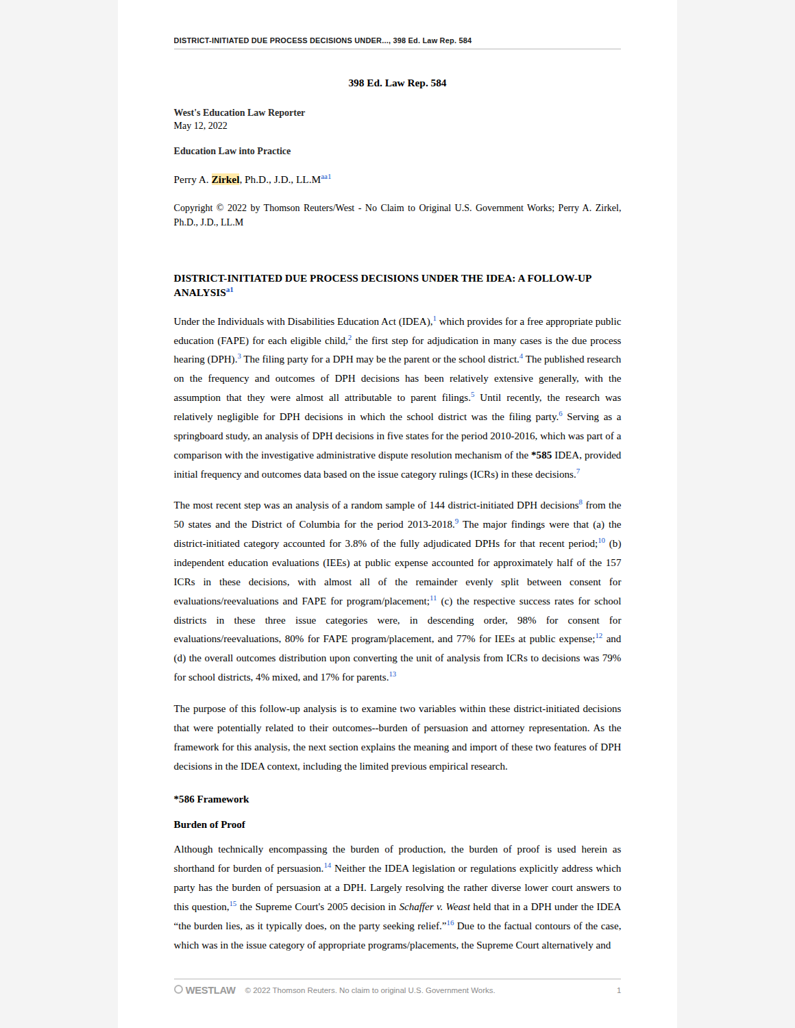DISTRICT-INITIATED DUE PROCESS DECISIONS UNDER..., 398 Ed. Law Rep. 584
398 Ed. Law Rep. 584
West's Education Law Reporter
May 12, 2022
Education Law into Practice
Perry A. Zirkel, Ph.D., J.D., LL.Maa1
Copyright © 2022 by Thomson Reuters/West - No Claim to Original U.S. Government Works; Perry A. Zirkel, Ph.D., J.D., LL.M
DISTRICT-INITIATED DUE PROCESS DECISIONS UNDER THE IDEA: A FOLLOW-UP ANALYSISa1
Under the Individuals with Disabilities Education Act (IDEA),1 which provides for a free appropriate public education (FAPE) for each eligible child,2 the first step for adjudication in many cases is the due process hearing (DPH).3 The filing party for a DPH may be the parent or the school district.4 The published research on the frequency and outcomes of DPH decisions has been relatively extensive generally, with the assumption that they were almost all attributable to parent filings.5 Until recently, the research was relatively negligible for DPH decisions in which the school district was the filing party.6 Serving as a springboard study, an analysis of DPH decisions in five states for the period 2010-2016, which was part of a comparison with the investigative administrative dispute resolution mechanism of the *585 IDEA, provided initial frequency and outcomes data based on the issue category rulings (ICRs) in these decisions.7
The most recent step was an analysis of a random sample of 144 district-initiated DPH decisions8 from the 50 states and the District of Columbia for the period 2013-2018.9 The major findings were that (a) the district-initiated category accounted for 3.8% of the fully adjudicated DPHs for that recent period;10 (b) independent education evaluations (IEEs) at public expense accounted for approximately half of the 157 ICRs in these decisions, with almost all of the remainder evenly split between consent for evaluations/reevaluations and FAPE for program/placement;11 (c) the respective success rates for school districts in these three issue categories were, in descending order, 98% for consent for evaluations/reevaluations, 80% for FAPE program/placement, and 77% for IEEs at public expense;12 and (d) the overall outcomes distribution upon converting the unit of analysis from ICRs to decisions was 79% for school districts, 4% mixed, and 17% for parents.13
The purpose of this follow-up analysis is to examine two variables within these district-initiated decisions that were potentially related to their outcomes--burden of persuasion and attorney representation. As the framework for this analysis, the next section explains the meaning and import of these two features of DPH decisions in the IDEA context, including the limited previous empirical research.
*586 Framework
Burden of Proof
Although technically encompassing the burden of production, the burden of proof is used herein as shorthand for burden of persuasion.14 Neither the IDEA legislation or regulations explicitly address which party has the burden of persuasion at a DPH. Largely resolving the rather diverse lower court answers to this question,15 the Supreme Court's 2005 decision in Schaffer v. Weast held that in a DPH under the IDEA “the burden lies, as it typically does, on the party seeking relief.”16 Due to the factual contours of the case, which was in the issue category of appropriate programs/placements, the Supreme Court alternatively and
WESTLAW © 2022 Thomson Reuters. No claim to original U.S. Government Works. 1